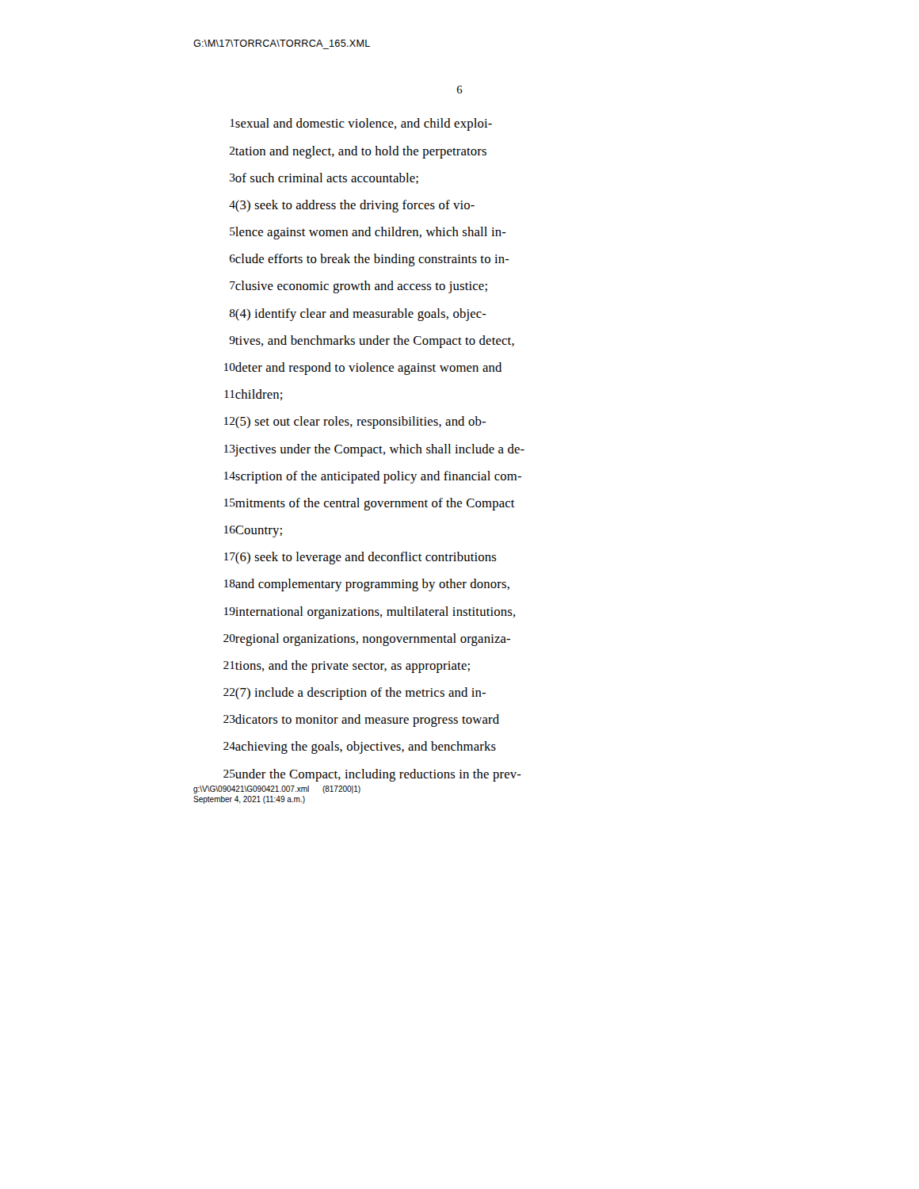G:\M\17\TORRCA\TORRCA_165.XML
6
| 1 | sexual and domestic violence, and child exploi- |
| 2 | tation and neglect, and to hold the perpetrators |
| 3 | of such criminal acts accountable; |
| 4 | (3) seek to address the driving forces of vio- |
| 5 | lence against women and children, which shall in- |
| 6 | clude efforts to break the binding constraints to in- |
| 7 | clusive economic growth and access to justice; |
| 8 | (4) identify clear and measurable goals, objec- |
| 9 | tives, and benchmarks under the Compact to detect, |
| 10 | deter and respond to violence against women and |
| 11 | children; |
| 12 | (5) set out clear roles, responsibilities, and ob- |
| 13 | jectives under the Compact, which shall include a de- |
| 14 | scription of the anticipated policy and financial com- |
| 15 | mitments of the central government of the Compact |
| 16 | Country; |
| 17 | (6) seek to leverage and deconflict contributions |
| 18 | and complementary programming by other donors, |
| 19 | international organizations, multilateral institutions, |
| 20 | regional organizations, nongovernmental organiza- |
| 21 | tions, and the private sector, as appropriate; |
| 22 | (7) include a description of the metrics and in- |
| 23 | dicators to monitor and measure progress toward |
| 24 | achieving the goals, objectives, and benchmarks |
| 25 | under the Compact, including reductions in the prev- |
g:\V\G\090421\G090421.007.xml (817200|1)
September 4, 2021 (11:49 a.m.)